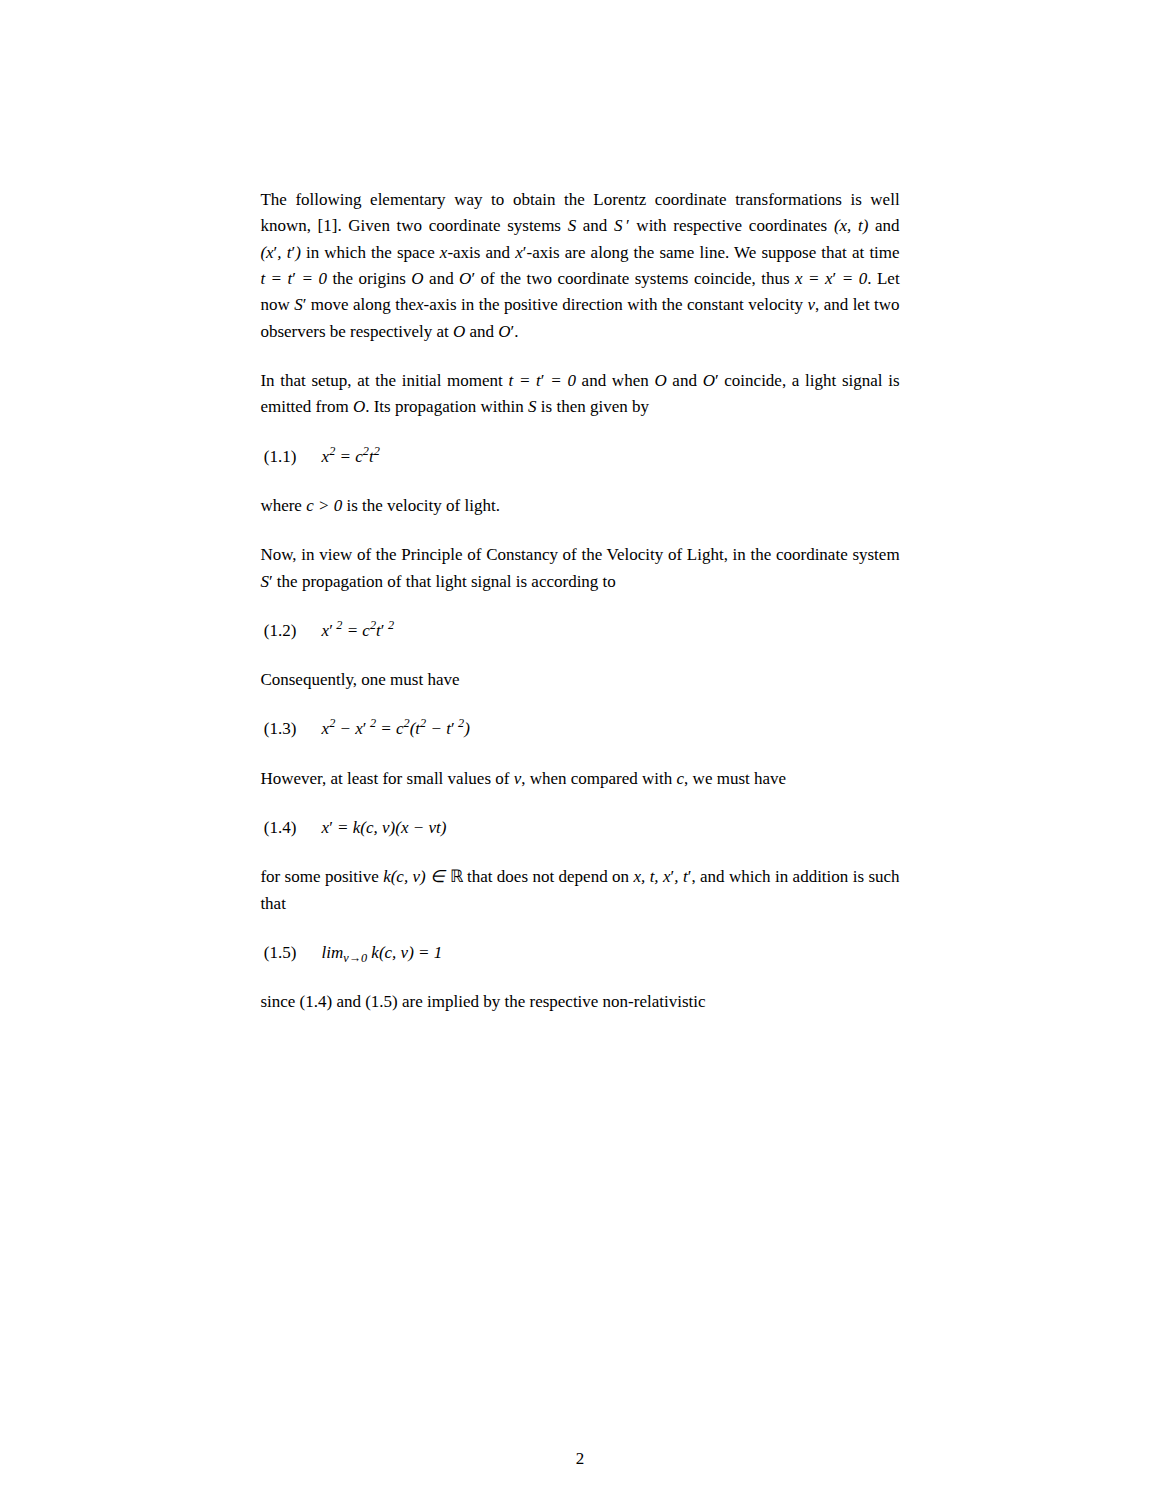The following elementary way to obtain the Lorentz coordinate transformations is well known, [1]. Given two coordinate systems S and S ′ with respective coordinates (x, t) and (x′, t′) in which the space x-axis and x′-axis are along the same line. We suppose that at time t = t′ = 0 the origins O and O′ of the two coordinate systems coincide, thus x = x′ = 0. Let now S′ move along thex-axis in the positive direction with the constant velocity v, and let two observers be respectively at O and O′.
In that setup, at the initial moment t = t′ = 0 and when O and O′ coincide, a light signal is emitted from O. Its propagation within S is then given by
(1.1) x2 = c2t2
where c > 0 is the velocity of light.
Now, in view of the Principle of Constancy of the Velocity of Light, in the coordinate system S′ the propagation of that light signal is according to
(1.2) x′ 2 = c2t′ 2
Consequently, one must have
(1.3) x2 − x′ 2 = c2(t2 − t′ 2)
However, at least for small values of v, when compared with c, we must have
(1.4) x′ = k(c, v)(x − vt)
for some positive k(c, v) ∈ ℝ that does not depend on x, t, x′, t′, and which in addition is such that
(1.5) limv→0 k(c, v) = 1
since (1.4) and (1.5) are implied by the respective non-relativistic
2